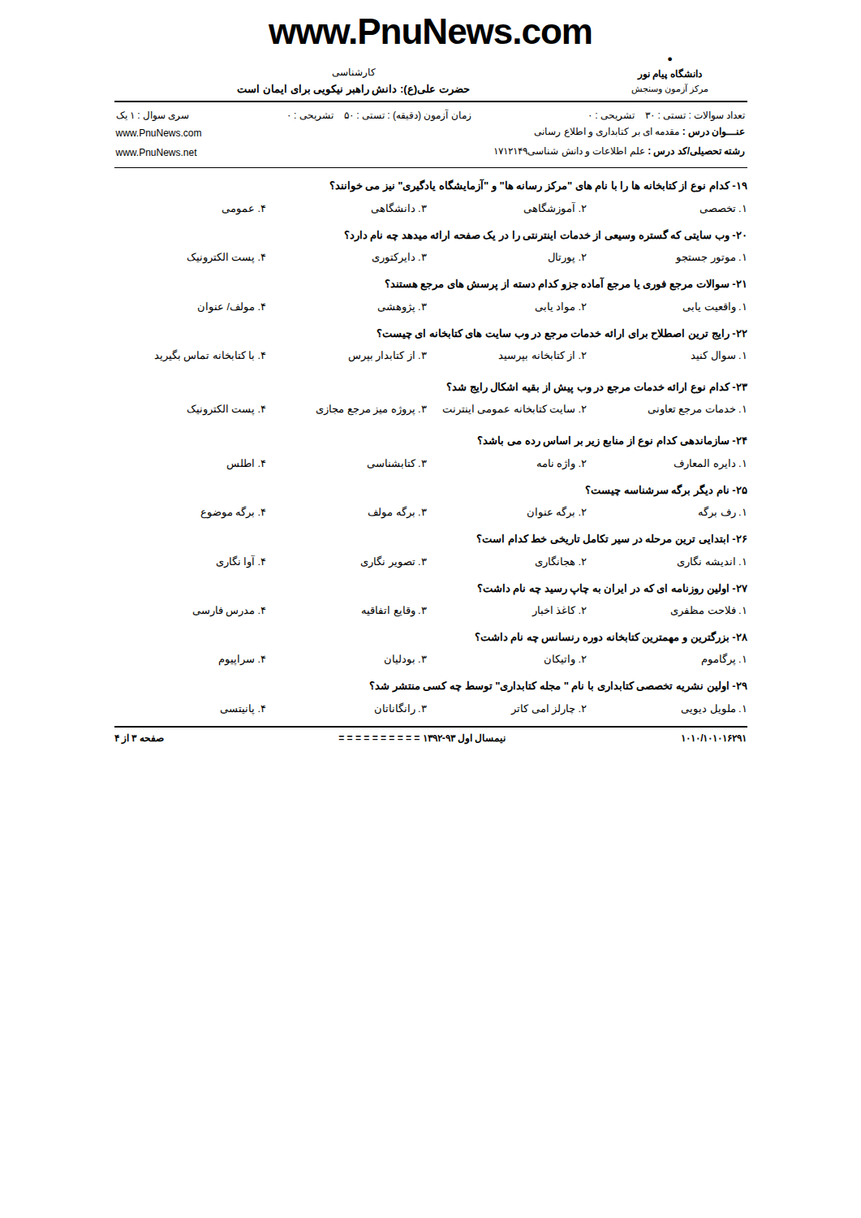www.PnuNews.com
●
دانشگاه پیام نور
مرکز آزمون وسنجش
کارشناسی
حضرت علی(ع): دانش راهبر نیکویی برای ایمان است
| تعداد سوالات : تستی : ۳۰ تشریحی : ۰ | زمان آزمون (دقیقه) : تستی : ۵۰ تشریحی : ۰ | سری سوال : ۱ یک |
| عنـــوان درس : مقدمه ای بر کتابداری و اطلاع رسانی | www.PnuNews.com |
| رشته تحصیلی/کد درس : علم اطلاعات و دانش شناسی۱۷۱۲۱۴۹ | www.PnuNews.net |
۱۹- کدام نوع از کتابخانه ها را با نام های "مرکز رسانه ها" و "آزمایشگاه یادگیری" نیز می خوانند؟
۱. تخصصی
۲. آموزشگاهی
۳. دانشگاهی
۴. عمومی
۲۰- وب سایتی که گستره وسیعی از خدمات اینترنتی را در یک صفحه ارائه میدهد چه نام دارد؟
۱. موتور جستجو
۲. پورتال
۳. دایرکتوری
۴. پست الکترونیک
۲۱- سوالات مرجع فوری یا مرجع آماده جزو کدام دسته از پرسش های مرجع هستند؟
۱. واقعیت یابی
۲. مواد یابی
۳. پژوهشی
۴. مولف/ عنوان
۲۲- رایج ترین اصطلاح برای ارائه خدمات مرجع در وب سایت های کتابخانه ای چیست؟
۱. سوال کنید
۲. از کتابخانه بپرسید
۳. از کتابدار بپرس
۴. با کتابخانه تماس بگیرید
۲۳- کدام نوع ارائه خدمات مرجع در وب پیش از بقیه اشکال رایج شد؟
۱. خدمات مرجع تعاونی
۲. سایت کتابخانه عمومی اینترنت
۳. پروژه میز مرجع مجازی
۴. پست الکترونیک
۲۴- سازماندهی کدام نوع از منابع زیر بر اساس رده می باشد؟
۱. دایره المعارف
۲. واژه نامه
۳. کتابشناسی
۴. اطلس
۲۵- نام دیگر برگه سرشناسه چیست؟
۱. رف برگه
۲. برگه عنوان
۳. برگه مولف
۴. برگه موضوع
۲۶- ابتدایی ترین مرحله در سیر تکامل تاریخی خط کدام است؟
۱. اندیشه نگاری
۲. هجانگاری
۳. تصویر نگاری
۴. آوا نگاری
۲۷- اولین روزنامه ای که در ایران به چاپ رسید چه نام داشت؟
۱. فلاحت مظفری
۲. کاغذ اخبار
۳. وقایع اتفاقیه
۴. مدرس فارسی
۲۸- بزرگترین و مهمترین کتابخانه دوره رنسانس چه نام داشت؟
۱. پرگاموم
۲. واتیکان
۳. بودلیان
۴. سراپیوم
۲۹- اولین نشریه تخصصی کتابداری با نام " مجله کتابداری" توسط چه کسی منتشر شد؟
۱. ملویل دیویی
۲. چارلز امی کاتر
۳. رانگاناتان
۴. پانیتسی
۱۰۱۰/۱۰۱۰۱۶۲۹۱
نیمسال اول ۹۳-۱۳۹۲ = = = = = = = = = =
صفحه ۳ از ۴